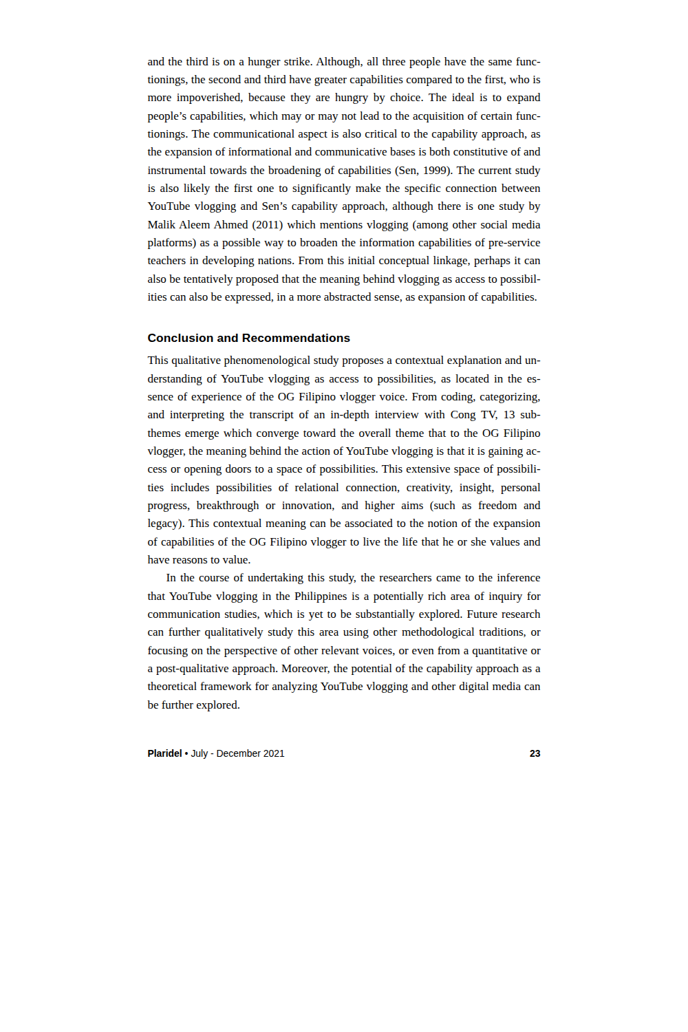and the third is on a hunger strike. Although, all three people have the same functionings, the second and third have greater capabilities compared to the first, who is more impoverished, because they are hungry by choice. The ideal is to expand people’s capabilities, which may or may not lead to the acquisition of certain functionings. The communicational aspect is also critical to the capability approach, as the expansion of informational and communicative bases is both constitutive of and instrumental towards the broadening of capabilities (Sen, 1999). The current study is also likely the first one to significantly make the specific connection between YouTube vlogging and Sen’s capability approach, although there is one study by Malik Aleem Ahmed (2011) which mentions vlogging (among other social media platforms) as a possible way to broaden the information capabilities of pre-service teachers in developing nations. From this initial conceptual linkage, perhaps it can also be tentatively proposed that the meaning behind vlogging as access to possibilities can also be expressed, in a more abstracted sense, as expansion of capabilities.
Conclusion and Recommendations
This qualitative phenomenological study proposes a contextual explanation and understanding of YouTube vlogging as access to possibilities, as located in the essence of experience of the OG Filipino vlogger voice. From coding, categorizing, and interpreting the transcript of an in-depth interview with Cong TV, 13 sub-themes emerge which converge toward the overall theme that to the OG Filipino vlogger, the meaning behind the action of YouTube vlogging is that it is gaining access or opening doors to a space of possibilities. This extensive space of possibilities includes possibilities of relational connection, creativity, insight, personal progress, breakthrough or innovation, and higher aims (such as freedom and legacy). This contextual meaning can be associated to the notion of the expansion of capabilities of the OG Filipino vlogger to live the life that he or she values and have reasons to value.
In the course of undertaking this study, the researchers came to the inference that YouTube vlogging in the Philippines is a potentially rich area of inquiry for communication studies, which is yet to be substantially explored. Future research can further qualitatively study this area using other methodological traditions, or focusing on the perspective of other relevant voices, or even from a quantitative or a post-qualitative approach. Moreover, the potential of the capability approach as a theoretical framework for analyzing YouTube vlogging and other digital media can be further explored.
Plaridel • July - December 2021 23